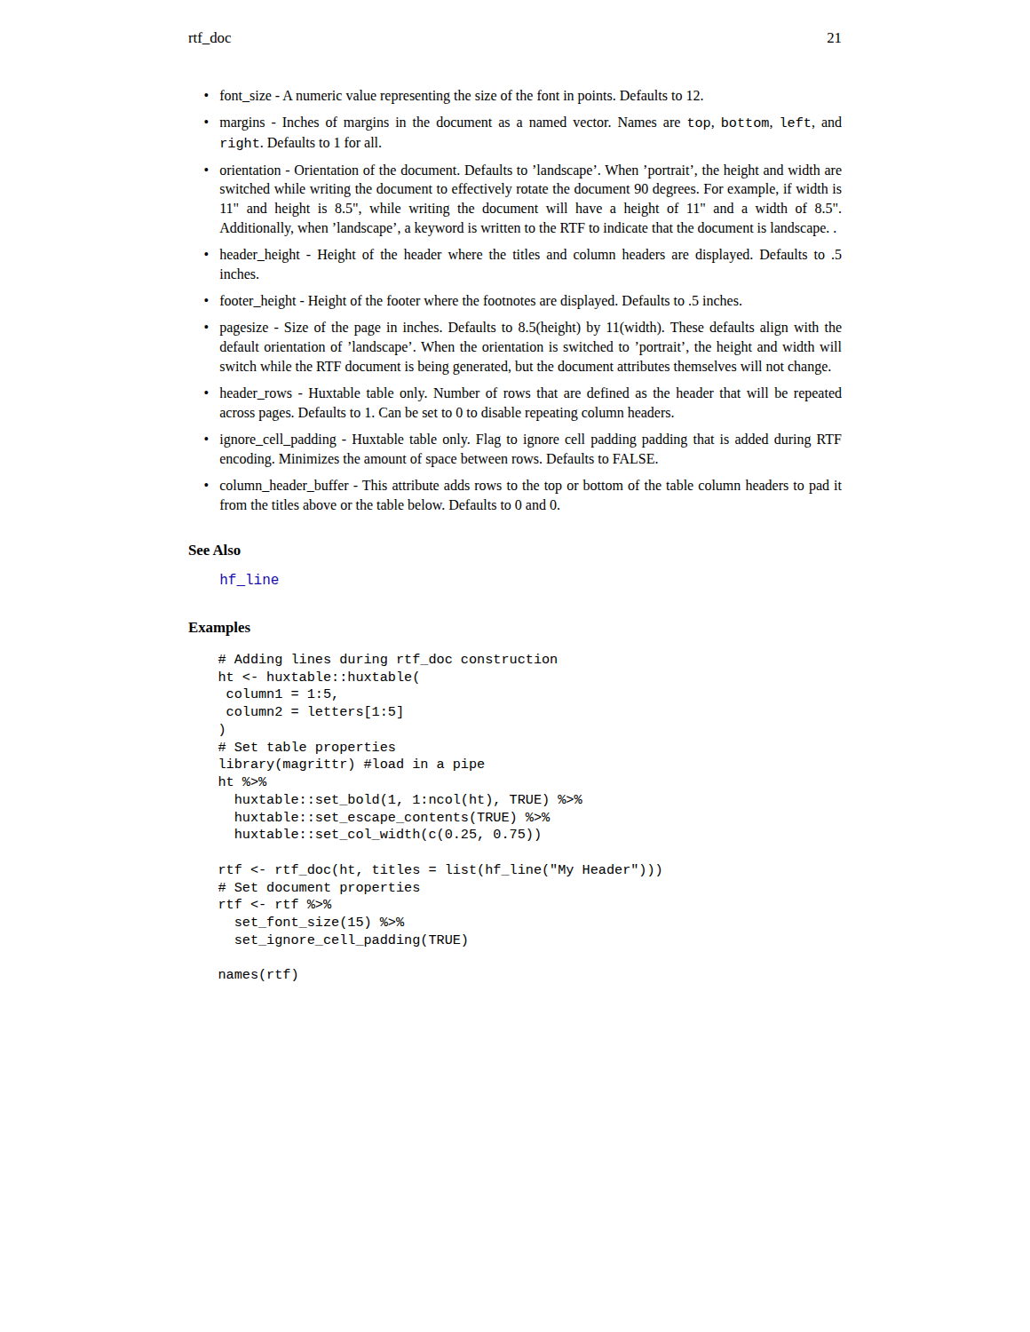rtf_doc 21
font_size - A numeric value representing the size of the font in points. Defaults to 12.
margins - Inches of margins in the document as a named vector. Names are top, bottom, left, and right. Defaults to 1 for all.
orientation - Orientation of the document. Defaults to ’landscape’. When ’portrait’, the height and width are switched while writing the document to effectively rotate the document 90 degrees. For example, if width is 11" and height is 8.5", while writing the document will have a height of 11" and a width of 8.5". Additionally, when ’landscape’, a keyword is written to the RTF to indicate that the document is landscape. .
header_height - Height of the header where the titles and column headers are displayed. Defaults to .5 inches.
footer_height - Height of the footer where the footnotes are displayed. Defaults to .5 inches.
pagesize - Size of the page in inches. Defaults to 8.5(height) by 11(width). These defaults align with the default orientation of ’landscape’. When the orientation is switched to ’portrait’, the height and width will switch while the RTF document is being generated, but the document attributes themselves will not change.
header_rows - Huxtable table only. Number of rows that are defined as the header that will be repeated across pages. Defaults to 1. Can be set to 0 to disable repeating column headers.
ignore_cell_padding - Huxtable table only. Flag to ignore cell padding padding that is added during RTF encoding. Minimizes the amount of space between rows. Defaults to FALSE.
column_header_buffer - This attribute adds rows to the top or bottom of the table column headers to pad it from the titles above or the table below. Defaults to 0 and 0.
See Also
hf_line
Examples
# Adding lines during rtf_doc construction
ht <- huxtable::huxtable(
 column1 = 1:5,
 column2 = letters[1:5]
)
# Set table properties
library(magrittr) #load in a pipe
ht %>%
  huxtable::set_bold(1, 1:ncol(ht), TRUE) %>%
  huxtable::set_escape_contents(TRUE) %>%
  huxtable::set_col_width(c(0.25, 0.75))

rtf <- rtf_doc(ht, titles = list(hf_line("My Header")))
# Set document properties
rtf <- rtf %>%
  set_font_size(15) %>%
  set_ignore_cell_padding(TRUE)

names(rtf)